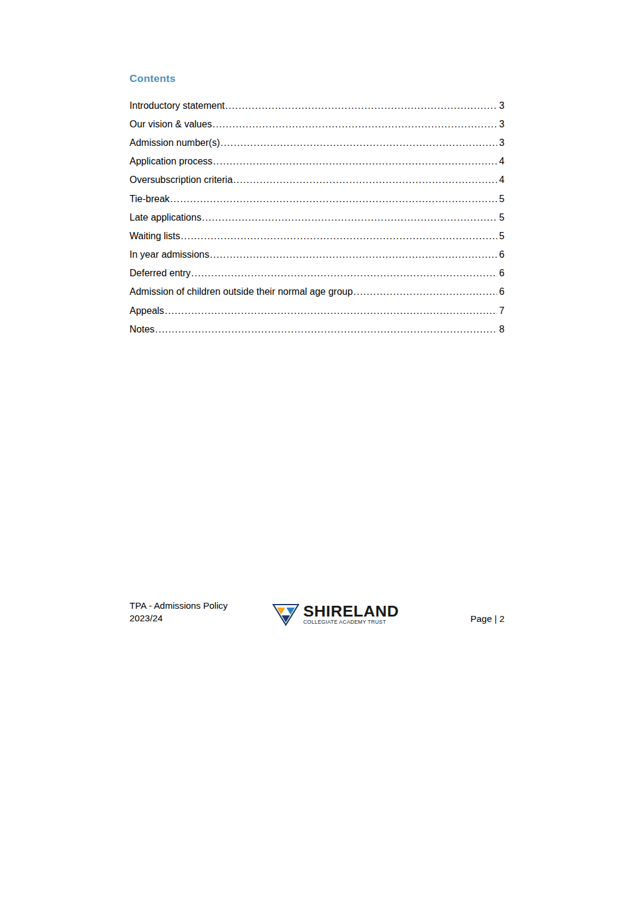Contents
Introductory statement ................................................................................................ 3
Our vision & values .................................................................................................... 3
Admission number(s) ................................................................................................ 3
Application process .................................................................................................... 4
Oversubscription criteria ............................................................................................ 4
Tie-break .................................................................................................................. 5
Late applications ....................................................................................................... 5
Waiting lists .............................................................................................................. 5
In year admissions .................................................................................................... 6
Deferred entry ......................................................................................................... 6
Admission of children outside their normal age group ............................................... 6
Appeals .................................................................................................................... 7
Notes ......................................................................................................................... 8
TPA - Admissions Policy
2023/24
SHIRELAND COLLEGIATE ACADEMY TRUST
Page | 2